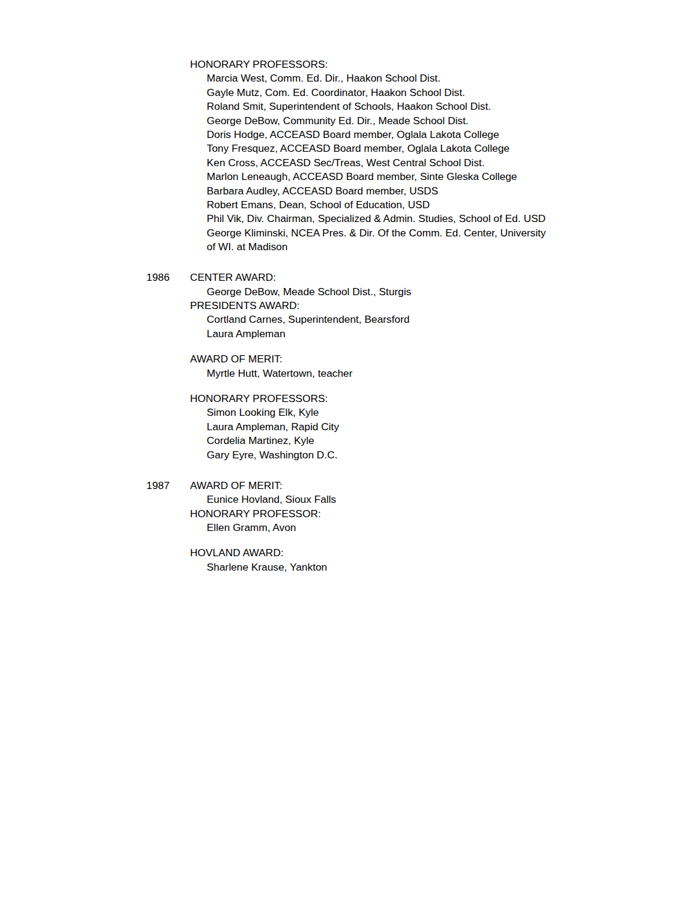HONORARY PROFESSORS:
Marcia West, Comm. Ed. Dir., Haakon School Dist.
Gayle Mutz, Com. Ed. Coordinator, Haakon School Dist.
Roland Smit, Superintendent of Schools, Haakon School Dist.
George DeBow, Community Ed. Dir., Meade School Dist.
Doris Hodge, ACCEASD Board member, Oglala Lakota College
Tony Fresquez, ACCEASD Board member, Oglala Lakota College
Ken Cross, ACCEASD Sec/Treas, West Central School Dist.
Marlon Leneaugh, ACCEASD Board member, Sinte Gleska College
Barbara Audley, ACCEASD Board member, USDS
Robert Emans, Dean, School of Education, USD
Phil Vik, Div. Chairman, Specialized & Admin. Studies, School of Ed. USD
George Kliminski, NCEA Pres. & Dir. Of the Comm. Ed. Center, University of WI. at Madison
1986 CENTER AWARD:
George DeBow, Meade School Dist., Sturgis
PRESIDENTS AWARD:
Cortland Carnes, Superintendent, Bearsford
Laura Ampleman
AWARD OF MERIT:
Myrtle Hutt, Watertown, teacher
HONORARY PROFESSORS:
Simon Looking Elk, Kyle
Laura Ampleman, Rapid City
Cordelia Martinez, Kyle
Gary Eyre, Washington D.C.
1987 AWARD OF MERIT:
Eunice Hovland, Sioux Falls
HONORARY PROFESSOR:
Ellen Gramm, Avon
HOVLAND AWARD:
Sharlene Krause, Yankton